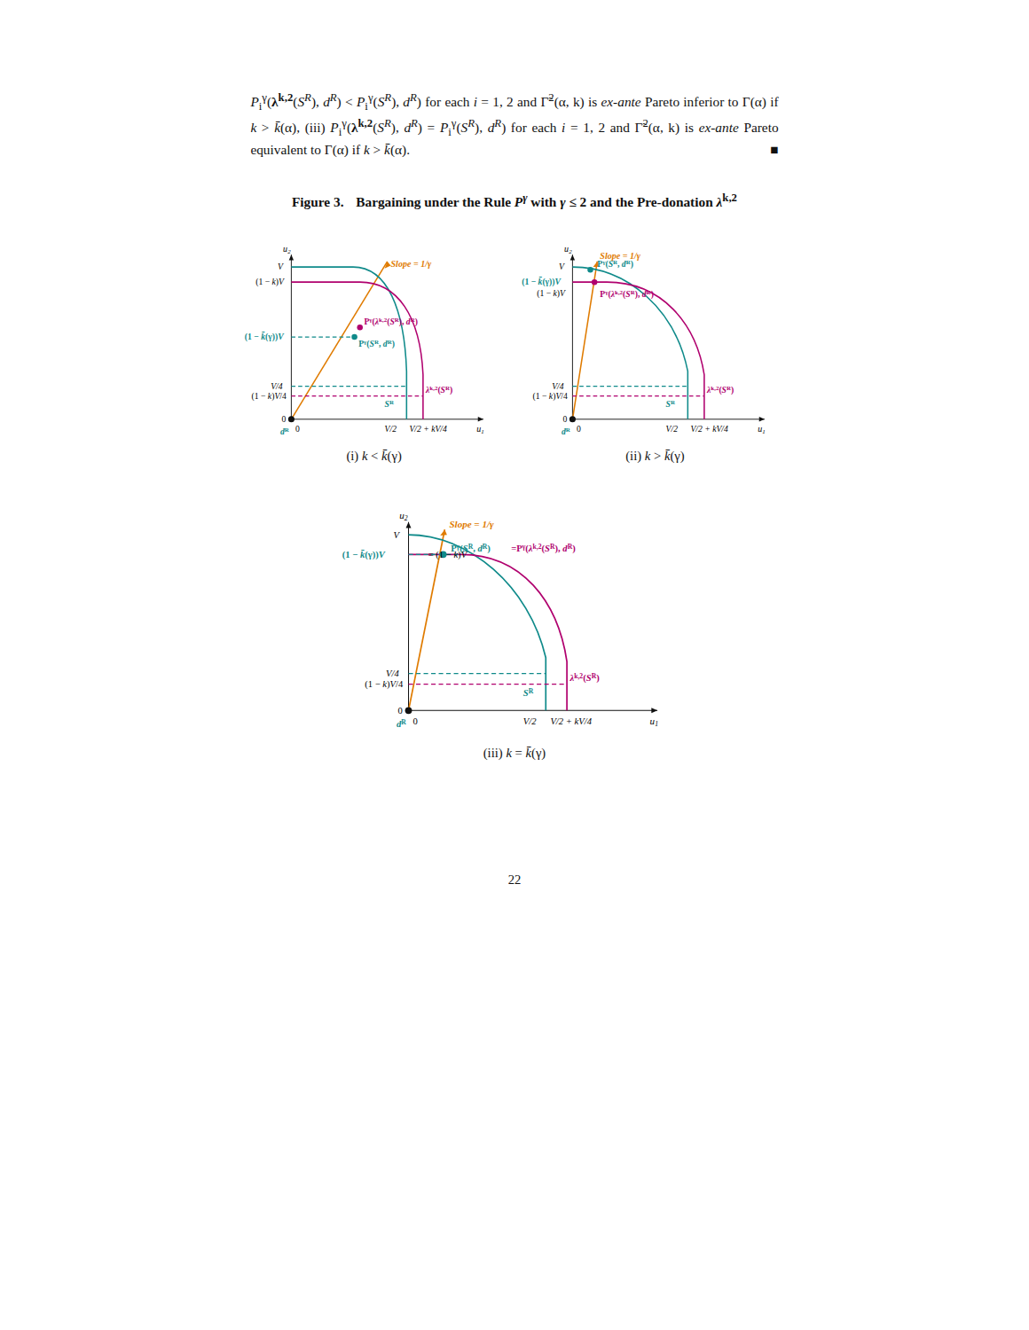Piγ(λk,2(SR), dR) < Piγ(SR), dR) for each i = 1, 2 and Γ̃2(α, k) is ex-ante Pareto inferior to Γ(α) if k > k̄(α), (iii) Piγ(λk,2(SR), dR) = Piγ(SR), dR) for each i = 1, 2 and Γ̃2(α, k) is ex-ante Pareto equivalent to Γ(α) if k > k̄(α). ■
Figure 3. Bargaining under the Rule Pγ with γ ≤ 2 and the Pre-donation λk,2
Slope = 1/γ u2 u1 V (1 − k)V (1 − k̄(γ))V V/4 (1 − k)V/4 0 0 V/2 V/2 + kV/4 Pγ(λk,2(SR), dR) Pγ(SR, dR) λk,2(SR) SR dR
(i) k < k̄(γ)
Slope = 1/γ u2 u1 V (1 − k̄(γ))V (1 − k)V V/4 (1 − k)V/4 0 0 V/2 V/2 + kV/4 Pγ(SR, dR) Pγ(λk,2(SR), dR) λk,2(SR) SR dR
(ii) k > k̄(γ)
Slope = 1/γ u2 u1 V (1 − k̄(γ))V = (1 − k)V V/4 (1 − k)V/4 0 0 V/2 V/2 + kV/4 Pγ(SR, dR) =Pγ(λk,2(SR), dR) λk,2(SR) SR dR
(iii) k = k̄(γ)
22